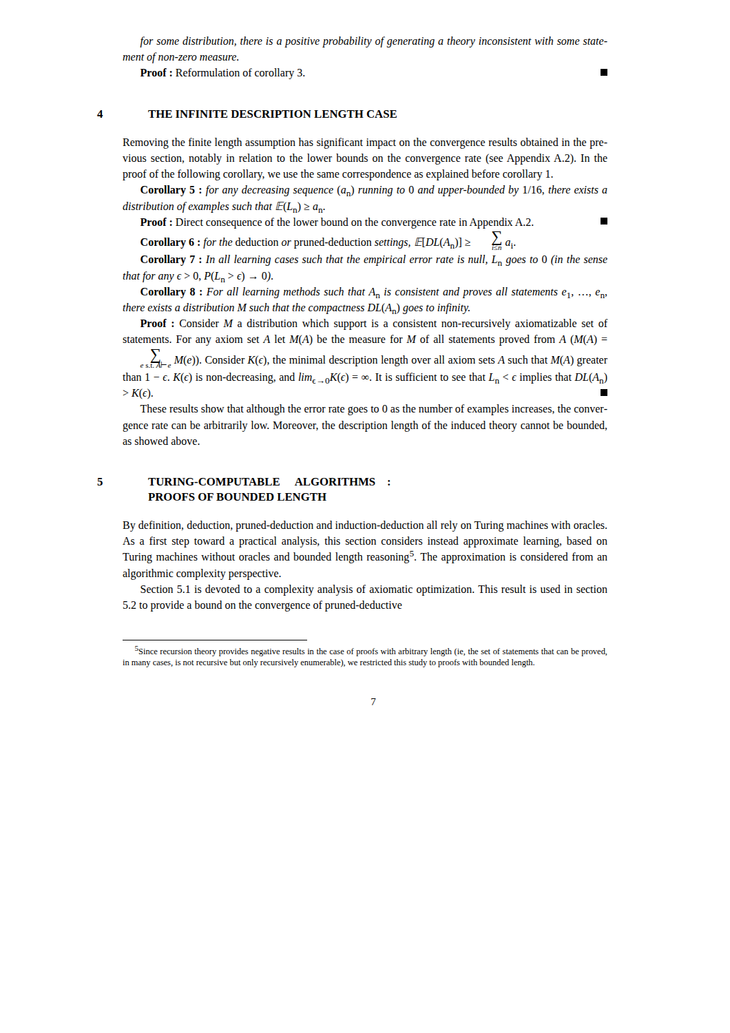for some distribution, there is a positive probability of generating a theory inconsistent with some statement of non-zero measure.
Proof : Reformulation of corollary 3.
4 THE INFINITE DESCRIPTION LENGTH CASE
Removing the finite length assumption has significant impact on the convergence results obtained in the previous section, notably in relation to the lower bounds on the convergence rate (see Appendix A.2). In the proof of the following corollary, we use the same correspondence as explained before corollary 1.
Corollary 5 : for any decreasing sequence (an) running to 0 and upper-bounded by 1/16, there exists a distribution of examples such that 𝔼(Ln) ≥ an.
Proof : Direct consequence of the lower bound on the convergence rate in Appendix A.2.
Corollary 6 : for the deduction or pruned-deduction settings, 𝔼[DL(An)] ≥ ∑i≤n ai.
Corollary 7 : In all learning cases such that the empirical error rate is null, Ln goes to 0 (in the sense that for any ϵ > 0, P(Ln > ϵ) → 0).
Corollary 8 : For all learning methods such that An is consistent and proves all statements e1, …, en, there exists a distribution M such that the compactness DL(An) goes to infinity.
Proof : Consider M a distribution which support is a consistent non-recursively axiomatizable set of statements. For any axiom set A let M(A) be the measure for M of all statements proved from A (M(A) = ∑e s.t. A⊢e M(e)). Consider K(ϵ), the minimal description length over all axiom sets A such that M(A) greater than 1 − ϵ. K(ϵ) is non-decreasing, and limϵ→0K(ϵ) = ∞. It is sufficient to see that Ln < ϵ implies that DL(An) > K(ϵ).
These results show that although the error rate goes to 0 as the number of examples increases, the convergence rate can be arbitrarily low. Moreover, the description length of the induced theory cannot be bounded, as showed above.
5 TURING-COMPUTABLE ALGORITHMS :
PROOFS OF BOUNDED LENGTH
By definition, deduction, pruned-deduction and induction-deduction all rely on Turing machines with oracles. As a first step toward a practical analysis, this section considers instead approximate learning, based on Turing machines without oracles and bounded length reasoning5. The approximation is considered from an algorithmic complexity perspective.
Section 5.1 is devoted to a complexity analysis of axiomatic optimization. This result is used in section 5.2 to provide a bound on the convergence of pruned-deductive
5Since recursion theory provides negative results in the case of proofs with arbitrary length (ie, the set of statements that can be proved, in many cases, is not recursive but only recursively enumerable), we restricted this study to proofs with bounded length.
7